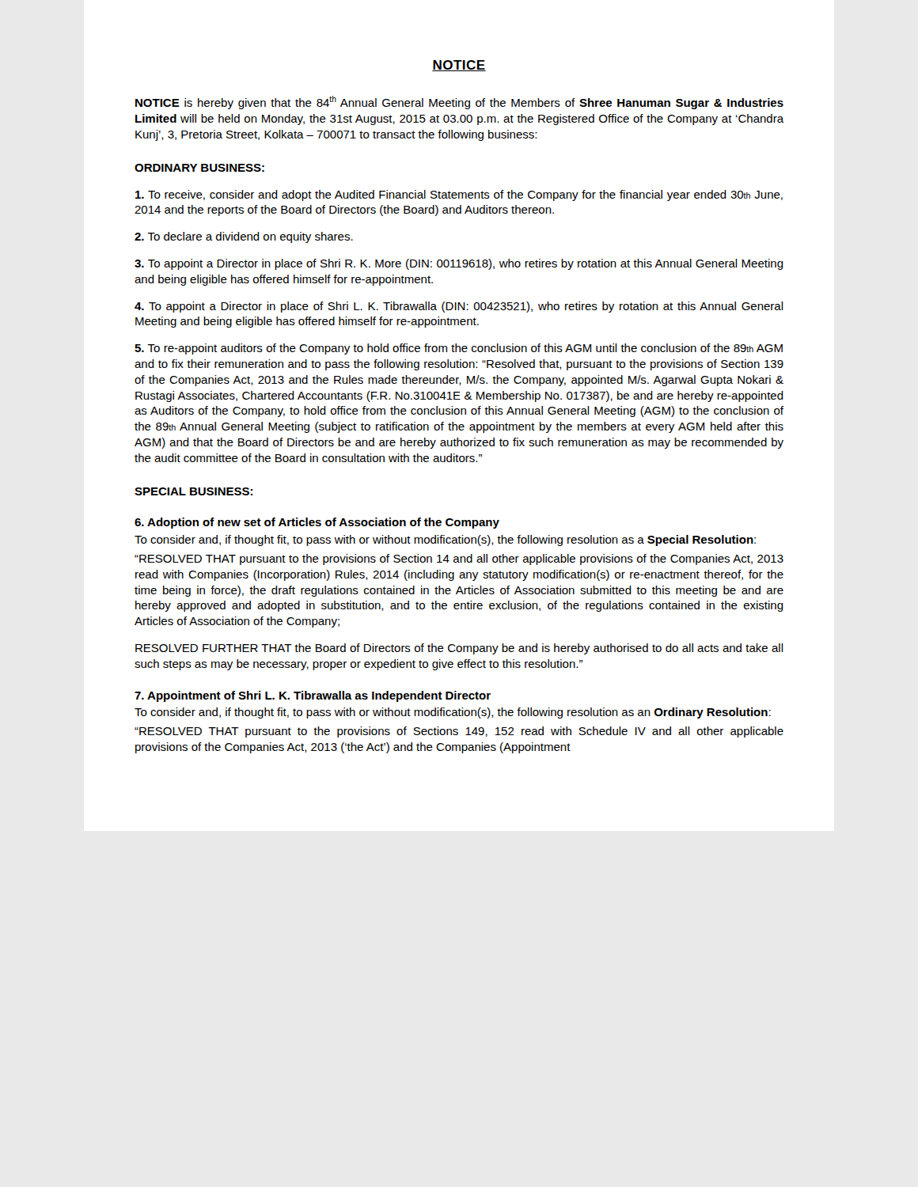NOTICE
NOTICE is hereby given that the 84th Annual General Meeting of the Members of Shree Hanuman Sugar & Industries Limited will be held on Monday, the 31st August, 2015 at 03.00 p.m. at the Registered Office of the Company at ‘Chandra Kunj’, 3, Pretoria Street, Kolkata – 700071 to transact the following business:
ORDINARY BUSINESS:
1. To receive, consider and adopt the Audited Financial Statements of the Company for the financial year ended 30th June, 2014 and the reports of the Board of Directors (the Board) and Auditors thereon.
2. To declare a dividend on equity shares.
3. To appoint a Director in place of Shri R. K. More (DIN: 00119618), who retires by rotation at this Annual General Meeting and being eligible has offered himself for re-appointment.
4. To appoint a Director in place of Shri L. K. Tibrawalla (DIN: 00423521), who retires by rotation at this Annual General Meeting and being eligible has offered himself for re-appointment.
5. To re-appoint auditors of the Company to hold office from the conclusion of this AGM until the conclusion of the 89th AGM and to fix their remuneration and to pass the following resolution: “Resolved that, pursuant to the provisions of Section 139 of the Companies Act, 2013 and the Rules made thereunder, M/s. the Company, appointed M/s. Agarwal Gupta Nokari & Rustagi Associates, Chartered Accountants (F.R. No.310041E & Membership No. 017387), be and are hereby re-appointed as Auditors of the Company, to hold office from the conclusion of this Annual General Meeting (AGM) to the conclusion of the 89th Annual General Meeting (subject to ratification of the appointment by the members at every AGM held after this AGM) and that the Board of Directors be and are hereby authorized to fix such remuneration as may be recommended by the audit committee of the Board in consultation with the auditors.”
SPECIAL BUSINESS:
6. Adoption of new set of Articles of Association of the Company
To consider and, if thought fit, to pass with or without modification(s), the following resolution as a Special Resolution:
“RESOLVED THAT pursuant to the provisions of Section 14 and all other applicable provisions of the Companies Act, 2013 read with Companies (Incorporation) Rules, 2014 (including any statutory modification(s) or re-enactment thereof, for the time being in force), the draft regulations contained in the Articles of Association submitted to this meeting be and are hereby approved and adopted in substitution, and to the entire exclusion, of the regulations contained in the existing Articles of Association of the Company;
RESOLVED FURTHER THAT the Board of Directors of the Company be and is hereby authorised to do all acts and take all such steps as may be necessary, proper or expedient to give effect to this resolution.”
7. Appointment of Shri L. K. Tibrawalla as Independent Director
To consider and, if thought fit, to pass with or without modification(s), the following resolution as an Ordinary Resolution:
“RESOLVED THAT pursuant to the provisions of Sections 149, 152 read with Schedule IV and all other applicable provisions of the Companies Act, 2013 (‘the Act’) and the Companies (Appointment